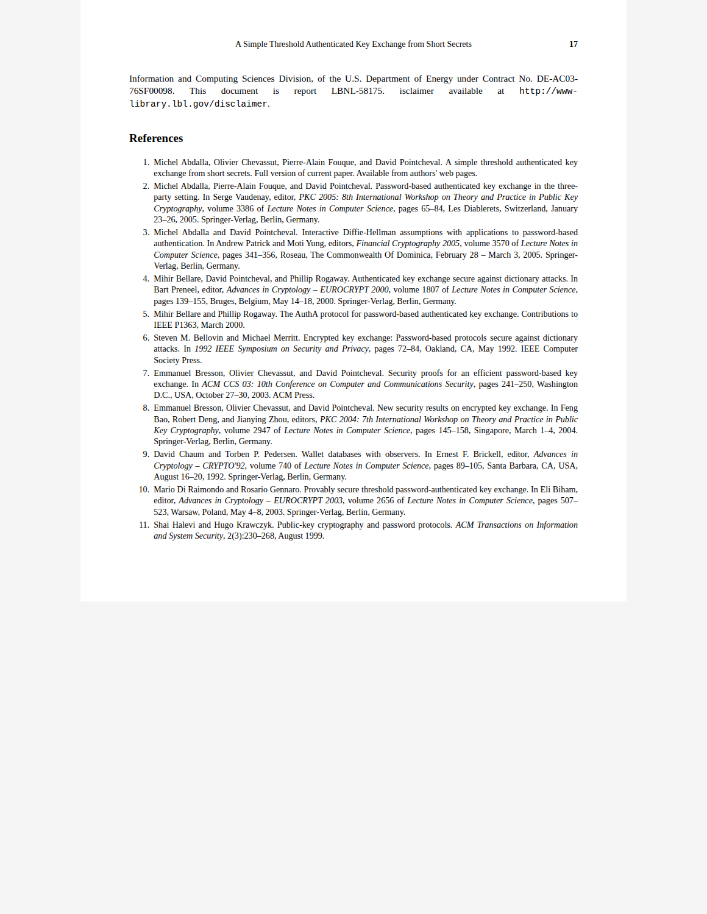A Simple Threshold Authenticated Key Exchange from Short Secrets17
Information and Computing Sciences Division, of the U.S. Department of Energy under Contract No. DE-AC03-76SF00098. This document is report LBNL-58175. isclaimer available at http://www-library.lbl.gov/disclaimer.
References
Michel Abdalla, Olivier Chevassut, Pierre-Alain Fouque, and David Pointcheval. A simple threshold authenticated key exchange from short secrets. Full version of current paper. Available from authors' web pages.
Michel Abdalla, Pierre-Alain Fouque, and David Pointcheval. Password-based authenticated key exchange in the three-party setting. In Serge Vaudenay, editor, PKC 2005: 8th International Workshop on Theory and Practice in Public Key Cryptography, volume 3386 of Lecture Notes in Computer Science, pages 65–84, Les Diablerets, Switzerland, January 23–26, 2005. Springer-Verlag, Berlin, Germany.
Michel Abdalla and David Pointcheval. Interactive Diffie-Hellman assumptions with applications to password-based authentication. In Andrew Patrick and Moti Yung, editors, Financial Cryptography 2005, volume 3570 of Lecture Notes in Computer Science, pages 341–356, Roseau, The Commonwealth Of Dominica, February 28 – March 3, 2005. Springer-Verlag, Berlin, Germany.
Mihir Bellare, David Pointcheval, and Phillip Rogaway. Authenticated key exchange secure against dictionary attacks. In Bart Preneel, editor, Advances in Cryptology – EUROCRYPT 2000, volume 1807 of Lecture Notes in Computer Science, pages 139–155, Bruges, Belgium, May 14–18, 2000. Springer-Verlag, Berlin, Germany.
Mihir Bellare and Phillip Rogaway. The AuthA protocol for password-based authenticated key exchange. Contributions to IEEE P1363, March 2000.
Steven M. Bellovin and Michael Merritt. Encrypted key exchange: Password-based protocols secure against dictionary attacks. In 1992 IEEE Symposium on Security and Privacy, pages 72–84, Oakland, CA, May 1992. IEEE Computer Society Press.
Emmanuel Bresson, Olivier Chevassut, and David Pointcheval. Security proofs for an efficient password-based key exchange. In ACM CCS 03: 10th Conference on Computer and Communications Security, pages 241–250, Washington D.C., USA, October 27–30, 2003. ACM Press.
Emmanuel Bresson, Olivier Chevassut, and David Pointcheval. New security results on encrypted key exchange. In Feng Bao, Robert Deng, and Jianying Zhou, editors, PKC 2004: 7th International Workshop on Theory and Practice in Public Key Cryptography, volume 2947 of Lecture Notes in Computer Science, pages 145–158, Singapore, March 1–4, 2004. Springer-Verlag, Berlin, Germany.
David Chaum and Torben P. Pedersen. Wallet databases with observers. In Ernest F. Brickell, editor, Advances in Cryptology – CRYPTO'92, volume 740 of Lecture Notes in Computer Science, pages 89–105, Santa Barbara, CA, USA, August 16–20, 1992. Springer-Verlag, Berlin, Germany.
Mario Di Raimondo and Rosario Gennaro. Provably secure threshold password-authenticated key exchange. In Eli Biham, editor, Advances in Cryptology – EUROCRYPT 2003, volume 2656 of Lecture Notes in Computer Science, pages 507–523, Warsaw, Poland, May 4–8, 2003. Springer-Verlag, Berlin, Germany.
Shai Halevi and Hugo Krawczyk. Public-key cryptography and password protocols. ACM Transactions on Information and System Security, 2(3):230–268, August 1999.